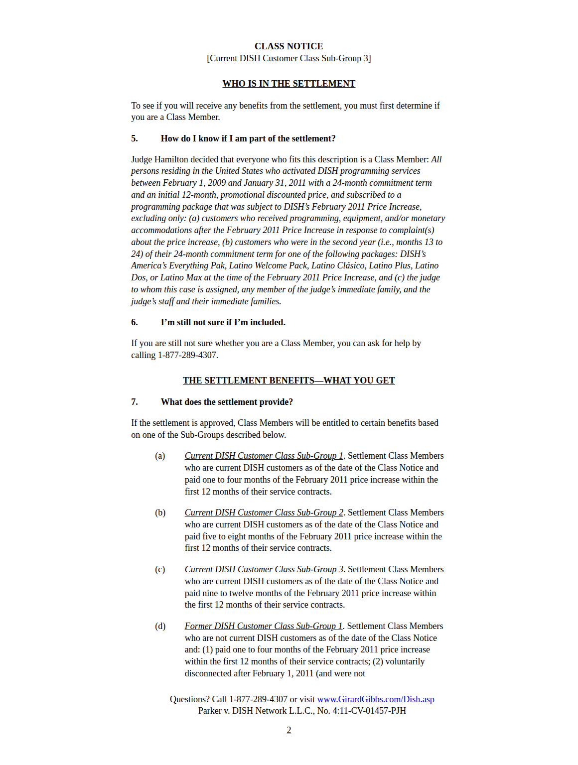CLASS NOTICE
[Current DISH Customer Class Sub-Group 3]
WHO IS IN THE SETTLEMENT
To see if you will receive any benefits from the settlement, you must first determine if you are a Class Member.
5.
How do I know if I am part of the settlement?
Judge Hamilton decided that everyone who fits this description is a Class Member: All persons residing in the United States who activated DISH programming services between February 1, 2009 and January 31, 2011 with a 24-month commitment term and an initial 12-month, promotional discounted price, and subscribed to a programming package that was subject to DISH’s February 2011 Price Increase, excluding only: (a) customers who received programming, equipment, and/or monetary accommodations after the February 2011 Price Increase in response to complaint(s) about the price increase, (b) customers who were in the second year (i.e., months 13 to 24) of their 24-month commitment term for one of the following packages: DISH’s America’s Everything Pak, Latino Welcome Pack, Latino Clásico, Latino Plus, Latino Dos, or Latino Max at the time of the February 2011 Price Increase, and (c) the judge to whom this case is assigned, any member of the judge’s immediate family, and the judge’s staff and their immediate families.
6.
I’m still not sure if I’m included.
If you are still not sure whether you are a Class Member, you can ask for help by calling 1-877-289-4307.
THE SETTLEMENT BENEFITS—WHAT YOU GET
7.
What does the settlement provide?
If the settlement is approved, Class Members will be entitled to certain benefits based on one of the Sub-Groups described below.
(a)
Current DISH Customer Class Sub-Group 1. Settlement Class Members who are current DISH customers as of the date of the Class Notice and paid one to four months of the February 2011 price increase within the first 12 months of their service contracts.
(b)
Current DISH Customer Class Sub-Group 2. Settlement Class Members who are current DISH customers as of the date of the Class Notice and paid five to eight months of the February 2011 price increase within the first 12 months of their service contracts.
(c)
Current DISH Customer Class Sub-Group 3. Settlement Class Members who are current DISH customers as of the date of the Class Notice and paid nine to twelve months of the February 2011 price increase within the first 12 months of their service contracts.
(d)
Former DISH Customer Class Sub-Group 1. Settlement Class Members who are not current DISH customers as of the date of the Class Notice and: (1) paid one to four months of the February 2011 price increase within the first 12 months of their service contracts; (2) voluntarily disconnected after February 1, 2011 (and were not
Questions? Call 1-877-289-4307 or visit www.GirardGibbs.com/Dish.asp
Parker v. DISH Network L.L.C., No. 4:11-CV-01457-PJH
2